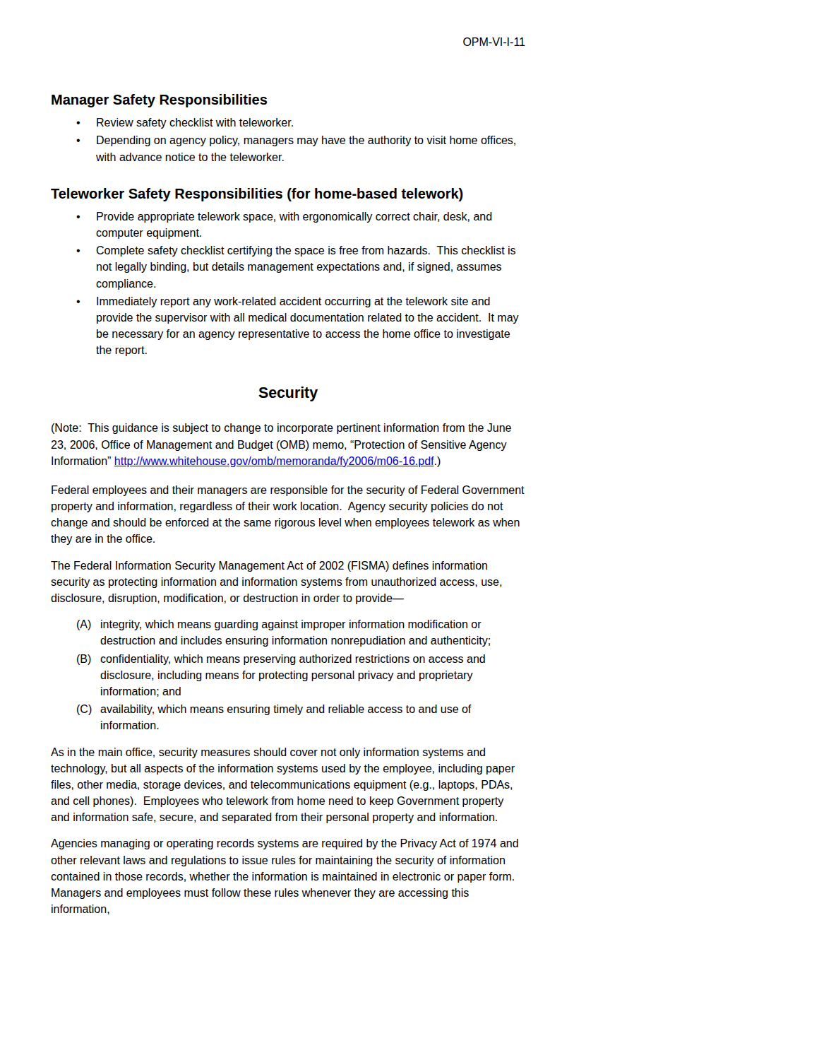OPM-VI-I-11
Manager Safety Responsibilities
Review safety checklist with teleworker.
Depending on agency policy, managers may have the authority to visit home offices, with advance notice to the teleworker.
Teleworker Safety Responsibilities (for home-based telework)
Provide appropriate telework space, with ergonomically correct chair, desk, and computer equipment.
Complete safety checklist certifying the space is free from hazards. This checklist is not legally binding, but details management expectations and, if signed, assumes compliance.
Immediately report any work-related accident occurring at the telework site and provide the supervisor with all medical documentation related to the accident. It may be necessary for an agency representative to access the home office to investigate the report.
Security
(Note: This guidance is subject to change to incorporate pertinent information from the June 23, 2006, Office of Management and Budget (OMB) memo, “Protection of Sensitive Agency Information” http://www.whitehouse.gov/omb/memoranda/fy2006/m06-16.pdf.)
Federal employees and their managers are responsible for the security of Federal Government property and information, regardless of their work location. Agency security policies do not change and should be enforced at the same rigorous level when employees telework as when they are in the office.
The Federal Information Security Management Act of 2002 (FISMA) defines information security as protecting information and information systems from unauthorized access, use, disclosure, disruption, modification, or destruction in order to provide—
(A) integrity, which means guarding against improper information modification or destruction and includes ensuring information nonrepudiation and authenticity;
(B) confidentiality, which means preserving authorized restrictions on access and disclosure, including means for protecting personal privacy and proprietary information; and
(C) availability, which means ensuring timely and reliable access to and use of information.
As in the main office, security measures should cover not only information systems and technology, but all aspects of the information systems used by the employee, including paper files, other media, storage devices, and telecommunications equipment (e.g., laptops, PDAs, and cell phones). Employees who telework from home need to keep Government property and information safe, secure, and separated from their personal property and information.
Agencies managing or operating records systems are required by the Privacy Act of 1974 and other relevant laws and regulations to issue rules for maintaining the security of information contained in those records, whether the information is maintained in electronic or paper form. Managers and employees must follow these rules whenever they are accessing this information,